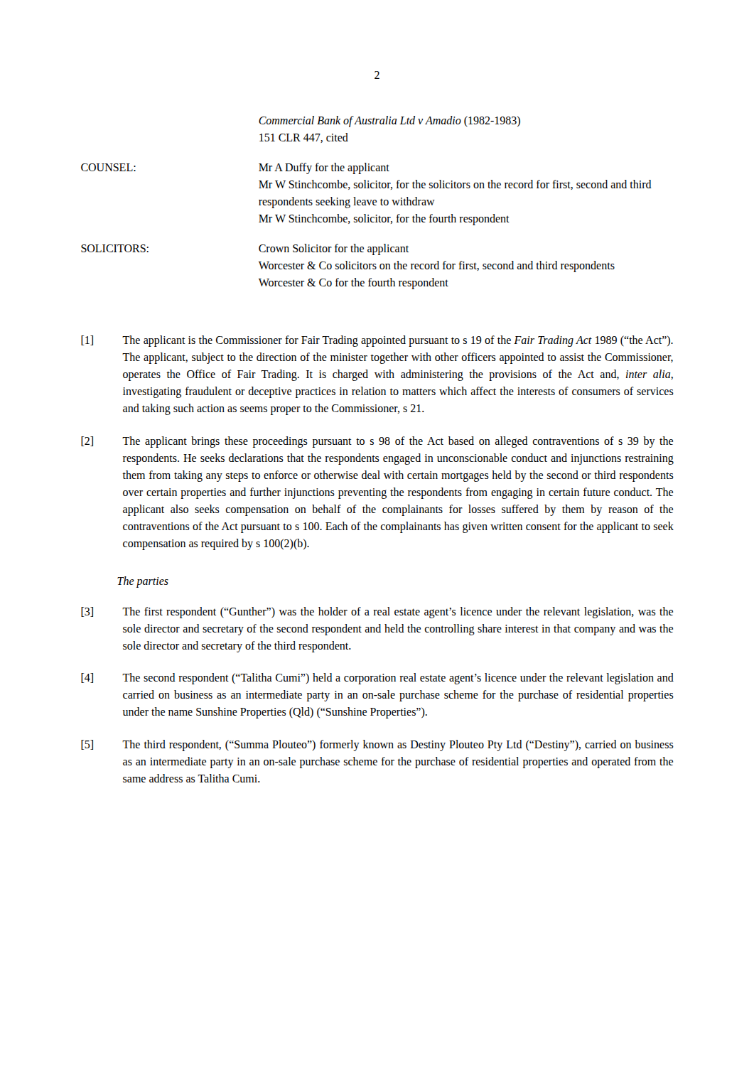2
| | | Commercial Bank of Australia Ltd v Amadio (1982-1983) 151 CLR 447, cited |
| COUNSEL: | | Mr A Duffy for the applicant Mr W Stinchcombe, solicitor, for the solicitors on the record for first, second and third respondents seeking leave to withdraw Mr W Stinchcombe, solicitor, for the fourth respondent |
| SOLICITORS: | | Crown Solicitor for the applicant Worcester & Co solicitors on the record for first, second and third respondents Worcester & Co for the fourth respondent |
[1]
The applicant is the Commissioner for Fair Trading appointed pursuant to s 19 of the Fair Trading Act 1989 (“the Act”). The applicant, subject to the direction of the minister together with other officers appointed to assist the Commissioner, operates the Office of Fair Trading. It is charged with administering the provisions of the Act and, inter alia, investigating fraudulent or deceptive practices in relation to matters which affect the interests of consumers of services and taking such action as seems proper to the Commissioner, s 21.
[2]
The applicant brings these proceedings pursuant to s 98 of the Act based on alleged contraventions of s 39 by the respondents. He seeks declarations that the respondents engaged in unconscionable conduct and injunctions restraining them from taking any steps to enforce or otherwise deal with certain mortgages held by the second or third respondents over certain properties and further injunctions preventing the respondents from engaging in certain future conduct. The applicant also seeks compensation on behalf of the complainants for losses suffered by them by reason of the contraventions of the Act pursuant to s 100. Each of the complainants has given written consent for the applicant to seek compensation as required by s 100(2)(b).
The parties
[3]
The first respondent (“Gunther”) was the holder of a real estate agent’s licence under the relevant legislation, was the sole director and secretary of the second respondent and held the controlling share interest in that company and was the sole director and secretary of the third respondent.
[4]
The second respondent (“Talitha Cumi”) held a corporation real estate agent’s licence under the relevant legislation and carried on business as an intermediate party in an on-sale purchase scheme for the purchase of residential properties under the name Sunshine Properties (Qld) (“Sunshine Properties”).
[5]
The third respondent, (“Summa Plouteo”) formerly known as Destiny Plouteo Pty Ltd (“Destiny”), carried on business as an intermediate party in an on-sale purchase scheme for the purchase of residential properties and operated from the same address as Talitha Cumi.